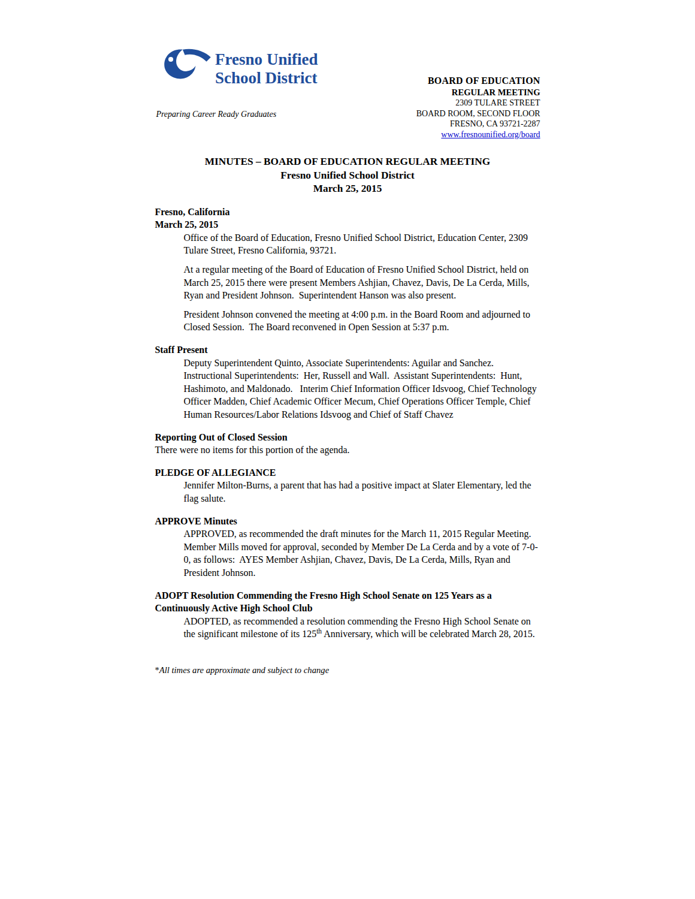Fresno Unified School District
Preparing Career Ready Graduates
BOARD OF EDUCATION
REGULAR MEETING
2309 TULARE STREET
BOARD ROOM, SECOND FLOOR
FRESNO, CA 93721-2287
www.fresnounified.org/board
MINUTES – BOARD OF EDUCATION REGULAR MEETING
Fresno Unified School District
March 25, 2015
Fresno, California
March 25, 2015
Office of the Board of Education, Fresno Unified School District, Education Center, 2309 Tulare Street, Fresno California, 93721.
At a regular meeting of the Board of Education of Fresno Unified School District, held on March 25, 2015 there were present Members Ashjian, Chavez, Davis, De La Cerda, Mills, Ryan and President Johnson. Superintendent Hanson was also present.
President Johnson convened the meeting at 4:00 p.m. in the Board Room and adjourned to Closed Session. The Board reconvened in Open Session at 5:37 p.m.
Staff Present
Deputy Superintendent Quinto, Associate Superintendents: Aguilar and Sanchez. Instructional Superintendents: Her, Russell and Wall. Assistant Superintendents: Hunt, Hashimoto, and Maldonado. Interim Chief Information Officer Idsvoog, Chief Technology Officer Madden, Chief Academic Officer Mecum, Chief Operations Officer Temple, Chief Human Resources/Labor Relations Idsvoog and Chief of Staff Chavez
Reporting Out of Closed Session
There were no items for this portion of the agenda.
PLEDGE OF ALLEGIANCE
Jennifer Milton-Burns, a parent that has had a positive impact at Slater Elementary, led the flag salute.
APPROVE Minutes
APPROVED, as recommended the draft minutes for the March 11, 2015 Regular Meeting. Member Mills moved for approval, seconded by Member De La Cerda and by a vote of 7-0-0, as follows: AYES Member Ashjian, Chavez, Davis, De La Cerda, Mills, Ryan and President Johnson.
ADOPT Resolution Commending the Fresno High School Senate on 125 Years as a Continuously Active High School Club
ADOPTED, as recommended a resolution commending the Fresno High School Senate on the significant milestone of its 125th Anniversary, which will be celebrated March 28, 2015.
*All times are approximate and subject to change